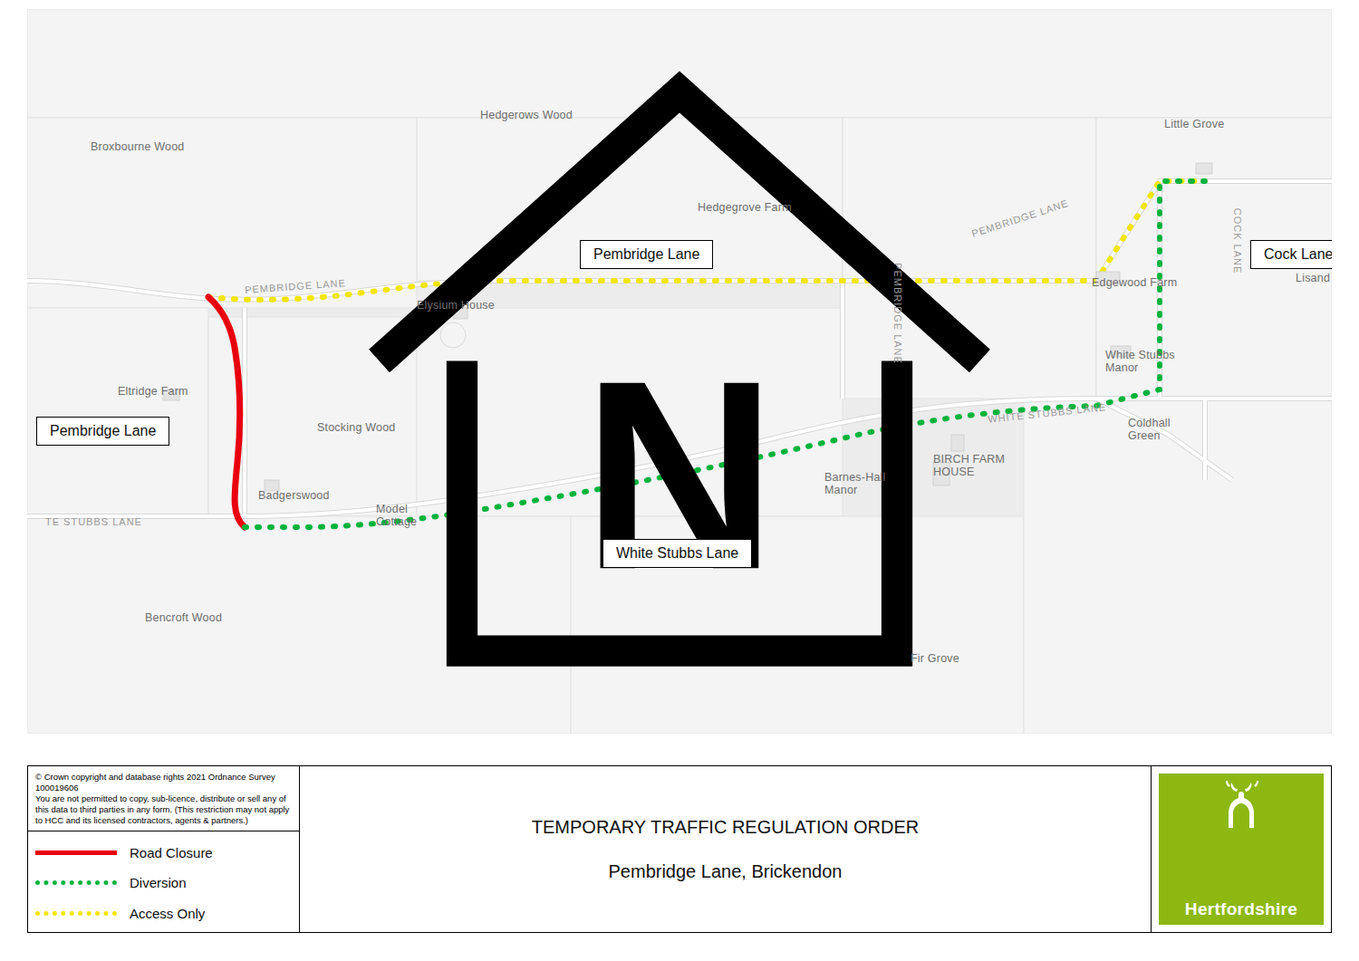N Hedgerows Wood Broxbourne Wood Hedgegrove Farm Little Grove Edgewood Farm Lisand White Stubbs
Manor Coldhall
Green Elysium House Eltridge Farm Stocking Wood Badgerswood Model
Cottage Barnes-Hall
Manor BIRCH FARM
HOUSE Bencroft Wood Fir Grove PEMBRIDGE LANE PEMBRIDGE LANE PEMBRIDGE LANE WHITE STUBBS LANE TE STUBBS LANE COCK LANE
Pembridge Lane
Cock Lane
Pembridge Lane
White Stubbs Lane
© Crown copyright and database rights 2021 Ordnance Survey 100019606
You are not permitted to copy, sub-licence, distribute or sell any of this data to third parties in any form. (This restriction may not apply to HCC and its licensed contractors, agents & partners.)
Road Closure
Diversion
Access Only
TEMPORARY TRAFFIC REGULATION ORDER
Pembridge Lane, Brickendon
Hertfordshire